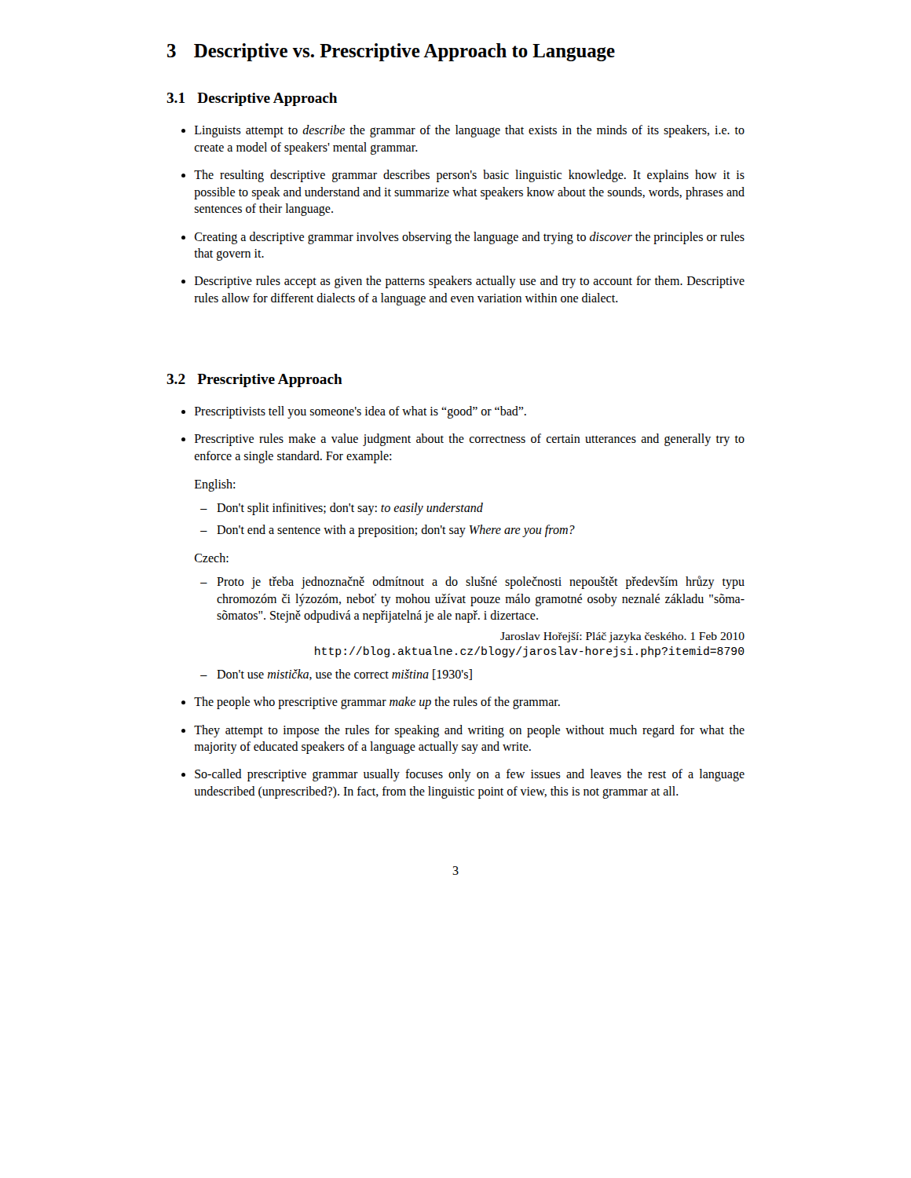3 Descriptive vs. Prescriptive Approach to Language
3.1 Descriptive Approach
Linguists attempt to describe the grammar of the language that exists in the minds of its speakers, i.e. to create a model of speakers' mental grammar.
The resulting descriptive grammar describes person's basic linguistic knowledge. It explains how it is possible to speak and understand and it summarize what speakers know about the sounds, words, phrases and sentences of their language.
Creating a descriptive grammar involves observing the language and trying to discover the principles or rules that govern it.
Descriptive rules accept as given the patterns speakers actually use and try to account for them. Descriptive rules allow for different dialects of a language and even variation within one dialect.
3.2 Prescriptive Approach
Prescriptivists tell you someone's idea of what is “good” or “bad”.
Prescriptive rules make a value judgment about the correctness of certain utterances and generally try to enforce a single standard. For example:
English:
Don't split infinitives; don't say: to easily understand
Don't end a sentence with a preposition; don't say Where are you from?
Czech:
Proto je třeba jednoznačně odmítnout a do slušné společnosti nepouštět především hrůzy typu chromozóm či lýzozóm, neboť ty mohou užívat pouze málo gramotné osoby neznalé základu "sõma-sõmatos". Stejně odpudivá a nepřijatelná je ale např. i dizertace.
Jaroslav Hořejší: Pláč jazyka českého. 1 Feb 2010http://blog.aktualne.cz/blogy/jaroslav-horejsi.php?itemid=8790
Don't use mistička, use the correct miština [1930's]
The people who prescriptive grammar make up the rules of the grammar.
They attempt to impose the rules for speaking and writing on people without much regard for what the majority of educated speakers of a language actually say and write.
So-called prescriptive grammar usually focuses only on a few issues and leaves the rest of a language undescribed (unprescribed?). In fact, from the linguistic point of view, this is not grammar at all.
3